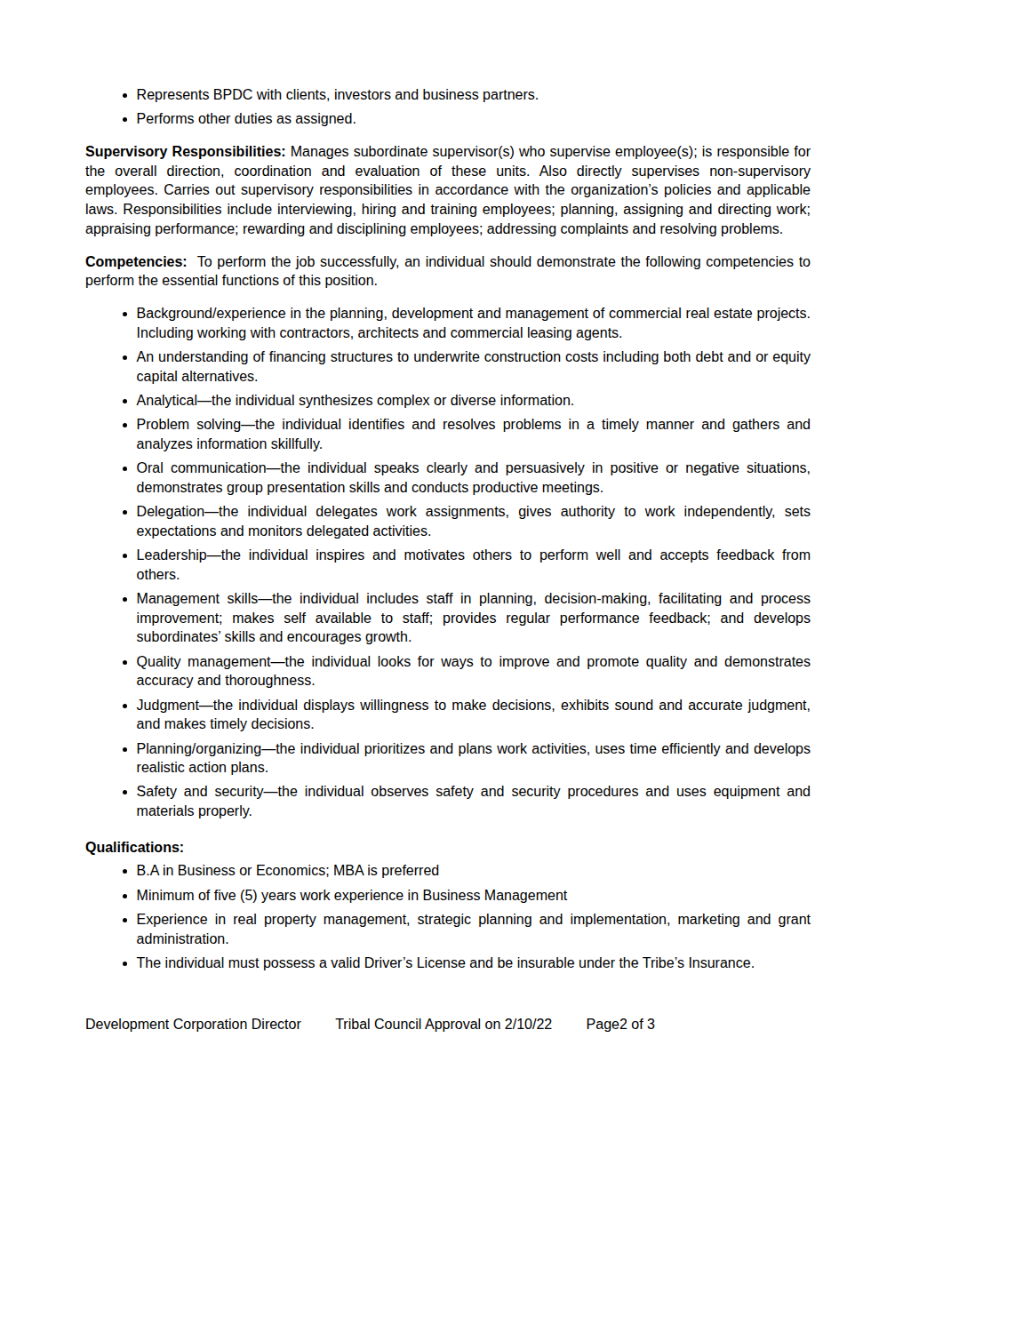Represents BPDC with clients, investors and business partners.
Performs other duties as assigned.
Supervisory Responsibilities: Manages subordinate supervisor(s) who supervise employee(s); is responsible for the overall direction, coordination and evaluation of these units. Also directly supervises non-supervisory employees. Carries out supervisory responsibilities in accordance with the organization’s policies and applicable laws. Responsibilities include interviewing, hiring and training employees; planning, assigning and directing work; appraising performance; rewarding and disciplining employees; addressing complaints and resolving problems.
Competencies: To perform the job successfully, an individual should demonstrate the following competencies to perform the essential functions of this position.
Background/experience in the planning, development and management of commercial real estate projects. Including working with contractors, architects and commercial leasing agents.
An understanding of financing structures to underwrite construction costs including both debt and or equity capital alternatives.
Analytical—the individual synthesizes complex or diverse information.
Problem solving—the individual identifies and resolves problems in a timely manner and gathers and analyzes information skillfully.
Oral communication—the individual speaks clearly and persuasively in positive or negative situations, demonstrates group presentation skills and conducts productive meetings.
Delegation—the individual delegates work assignments, gives authority to work independently, sets expectations and monitors delegated activities.
Leadership—the individual inspires and motivates others to perform well and accepts feedback from others.
Management skills—the individual includes staff in planning, decision-making, facilitating and process improvement; makes self available to staff; provides regular performance feedback; and develops subordinates’ skills and encourages growth.
Quality management—the individual looks for ways to improve and promote quality and demonstrates accuracy and thoroughness.
Judgment—the individual displays willingness to make decisions, exhibits sound and accurate judgment, and makes timely decisions.
Planning/organizing—the individual prioritizes and plans work activities, uses time efficiently and develops realistic action plans.
Safety and security—the individual observes safety and security procedures and uses equipment and materials properly.
Qualifications:
B.A in Business or Economics; MBA is preferred
Minimum of five (5) years work experience in Business Management
Experience in real property management, strategic planning and implementation, marketing and grant administration.
The individual must possess a valid Driver’s License and be insurable under the Tribe’s Insurance.
Development Corporation Director Tribal Council Approval on 2/10/22 Page2 of 3